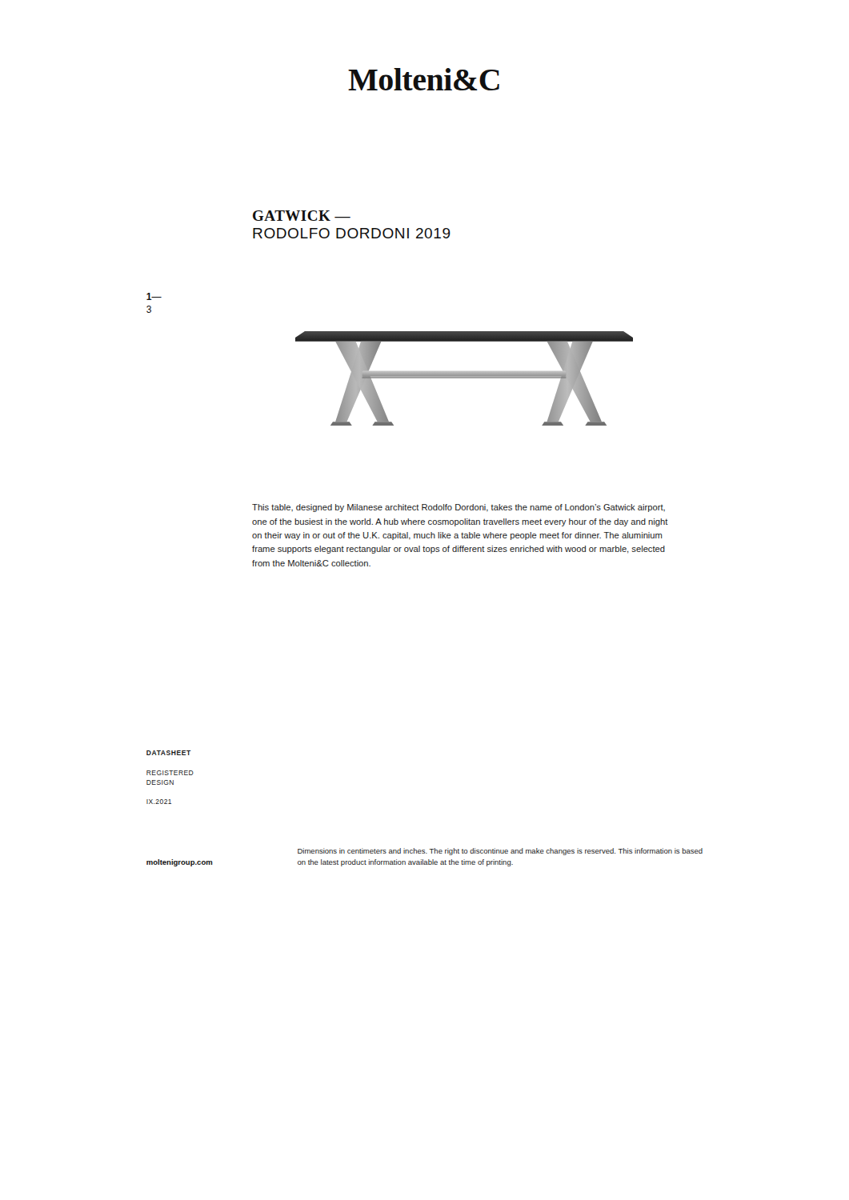Molteni&C
1—
3
GATWICK —
RODOLFO DORDONI 2019
This table, designed by Milanese architect Rodolfo Dordoni, takes the name of London’s Gatwick airport, one of the busiest in the world. A hub where cosmopolitan travellers meet every hour of the day and night on their way in or out of the U.K. capital, much like a table where people meet for dinner. The aluminium frame supports elegant rectangular or oval tops of different sizes enriched with wood or marble, selected from the Molteni&C collection.
DATASHEET
REGISTERED
DESIGN
IX.2021
moltenigroup.com
Dimensions in centimeters and inches. The right to discontinue and make changes is reserved. This information is based on the latest product information available at the time of printing.